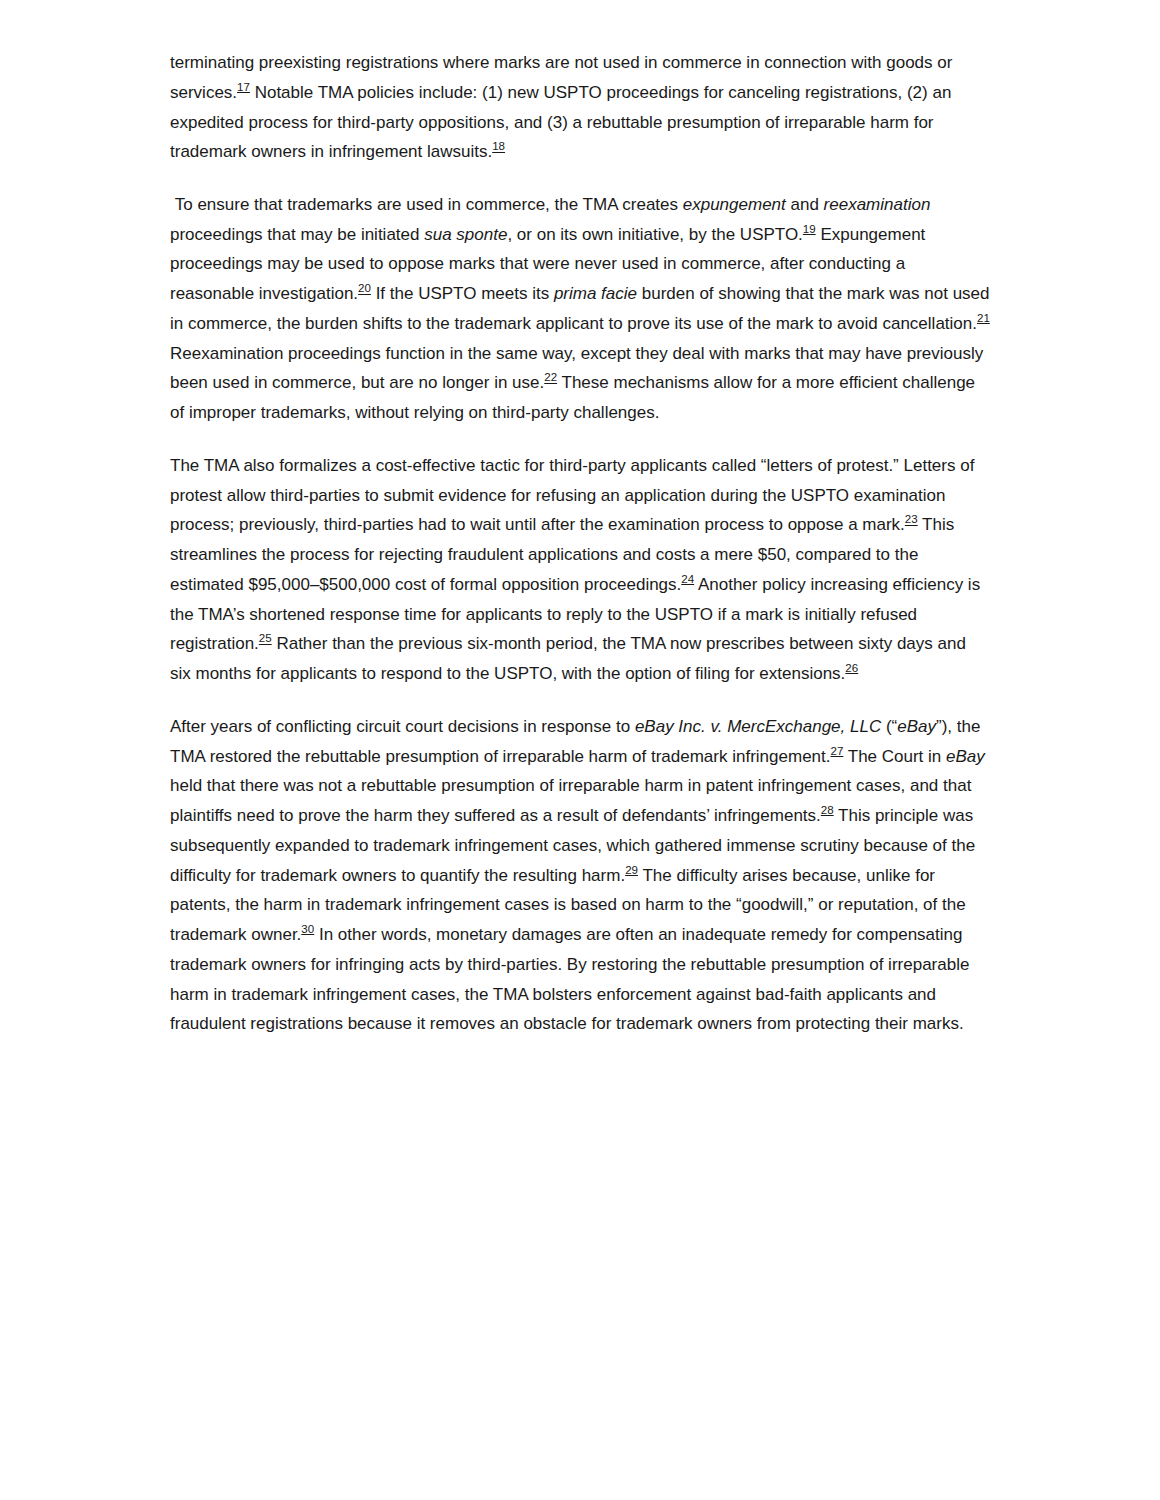terminating preexisting registrations where marks are not used in commerce in connection with goods or services.17 Notable TMA policies include: (1) new USPTO proceedings for canceling registrations, (2) an expedited process for third-party oppositions, and (3) a rebuttable presumption of irreparable harm for trademark owners in infringement lawsuits.18
To ensure that trademarks are used in commerce, the TMA creates expungement and reexamination proceedings that may be initiated sua sponte, or on its own initiative, by the USPTO.19 Expungement proceedings may be used to oppose marks that were never used in commerce, after conducting a reasonable investigation.20 If the USPTO meets its prima facie burden of showing that the mark was not used in commerce, the burden shifts to the trademark applicant to prove its use of the mark to avoid cancellation.21 Reexamination proceedings function in the same way, except they deal with marks that may have previously been used in commerce, but are no longer in use.22 These mechanisms allow for a more efficient challenge of improper trademarks, without relying on third-party challenges.
The TMA also formalizes a cost-effective tactic for third-party applicants called “letters of protest.” Letters of protest allow third-parties to submit evidence for refusing an application during the USPTO examination process; previously, third-parties had to wait until after the examination process to oppose a mark.23 This streamlines the process for rejecting fraudulent applications and costs a mere $50, compared to the estimated $95,000–$500,000 cost of formal opposition proceedings.24 Another policy increasing efficiency is the TMA’s shortened response time for applicants to reply to the USPTO if a mark is initially refused registration.25 Rather than the previous six-month period, the TMA now prescribes between sixty days and six months for applicants to respond to the USPTO, with the option of filing for extensions.26
After years of conflicting circuit court decisions in response to eBay Inc. v. MercExchange, LLC (“eBay”), the TMA restored the rebuttable presumption of irreparable harm of trademark infringement.27 The Court in eBay held that there was not a rebuttable presumption of irreparable harm in patent infringement cases, and that plaintiffs need to prove the harm they suffered as a result of defendants’ infringements.28 This principle was subsequently expanded to trademark infringement cases, which gathered immense scrutiny because of the difficulty for trademark owners to quantify the resulting harm.29 The difficulty arises because, unlike for patents, the harm in trademark infringement cases is based on harm to the “goodwill,” or reputation, of the trademark owner.30 In other words, monetary damages are often an inadequate remedy for compensating trademark owners for infringing acts by third-parties. By restoring the rebuttable presumption of irreparable harm in trademark infringement cases, the TMA bolsters enforcement against bad-faith applicants and fraudulent registrations because it removes an obstacle for trademark owners from protecting their marks.